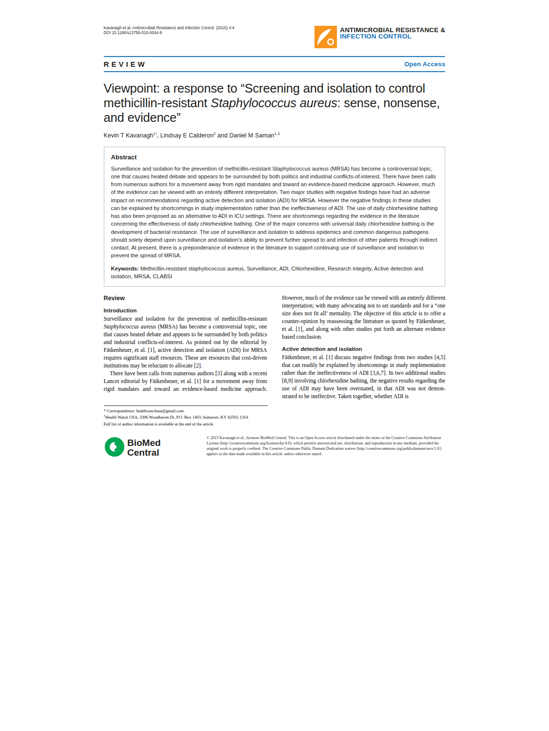Kavanagh et al. Antimicrobial Resistance and Infection Control (2015) 4:4
DOI 10.1186/s13756-015-0044-9
ANTIMICROBIAL RESISTANCE & INFECTION CONTROL
REVIEW
Open Access
Viewpoint: a response to “Screening and isolation to control methicillin-resistant Staphylococcus aureus: sense, nonsense, and evidence”
Kevin T Kavanagh1*, Lindsay E Calderon2 and Daniel M Saman1,3
Abstract
Surveillance and isolation for the prevention of methicillin-resistant Staphylococcus aureus (MRSA) has become a controversial topic, one that causes heated debate and appears to be surrounded by both politics and industrial conflicts-of-interest. There have been calls from numerous authors for a movement away from rigid mandates and toward an evidence-based medicine approach. However, much of the evidence can be viewed with an entirely different interpretation. Two major studies with negative findings have had an adverse impact on recommendations regarding active detection and isolation (ADI) for MRSA. However the negative findings in these studies can be explained by shortcomings in study implementation rather than the ineffectiveness of ADI. The use of daily chlorhexidine bathing has also been proposed as an alternative to ADI in ICU settings. There are shortcomings regarding the evidence in the literature concerning the effectiveness of daily chlorhexidine bathing. One of the major concerns with universal daily chlorhexidine bathing is the development of bacterial resistance. The use of surveillance and isolation to address epidemics and common dangerous pathogens should solely depend upon surveillance and isolation’s ability to prevent further spread to and infection of other patients through indirect contact. At present, there is a preponderance of evidence in the literature to support continuing use of surveillance and isolation to prevent the spread of MRSA.
Keywords: Methicillin-resistant staphylococcus aureus, Surveillance, ADI, Chlorhexidine, Research integrity, Active detection and isolation, MRSA, CLABSI
Review
Introduction
Surveillance and isolation for the prevention of methicillin-resistant Staphylococcus aureus (MRSA) has become a controversial topic, one that causes heated debate and appears to be surrounded by both politics and industrial conflicts-of-interest. As pointed out by the editorial by Fätkenheuer, et al. [1], active detection and isolation (ADI) for MRSA requires significant staff resources. These are resources that cost-driven institutions may be reluctant to allocate [2].
There have been calls from numerous authors [3] along with a recent Lancet editorial by Fätkenheuer, et al. [1] for a movement away from rigid mandates and toward an evidence-based medicine approach. However, much of the evidence can be viewed with an entirely different interpretation; with many advocating not to set standards and for a “one size does not fit all’ mentality. The objective of this article is to offer a counter-opinion by reassessing the literature as quoted by Fätkenheuer, et al. [1], and along with other studies put forth an alternate evidence based conclusion.
Active detection and isolation
Fätkenheuer, et al. [1] discuss negative findings from two studies [4,5] that can readily be explained by shortcomings in study implementation rather than the ineffectiveness of ADI [3,6,7]. In two additional studies [8,9] involving chlorhexidine bathing, the negative results regarding the use of ADI may have been overstated, in that ADI was not demonstrated to be ineffective. Taken together, whether ADI is
* Correspondence: healthwatchusa@gmail.com
1Health Watch USA, 3396 Woodhaven Dr, P.O. Box 1403, Somerset, KY 42503, USA
Full list of author information is available at the end of the article
BioMed Central
© 2015 Kavanagh et al.; licensee BioMed Central. This is an Open Access article distributed under the terms of the Creative Commons Attribution License (http://creativecommons.org/licenses/by/4.0), which permits unrestricted use, distribution, and reproduction in any medium, provided the original work is properly credited. The Creative Commons Public Domain Dedication waiver (http://creativecommons.org/publicdomain/zero/1.0/) applies to the data made available in this article, unless otherwise stated.